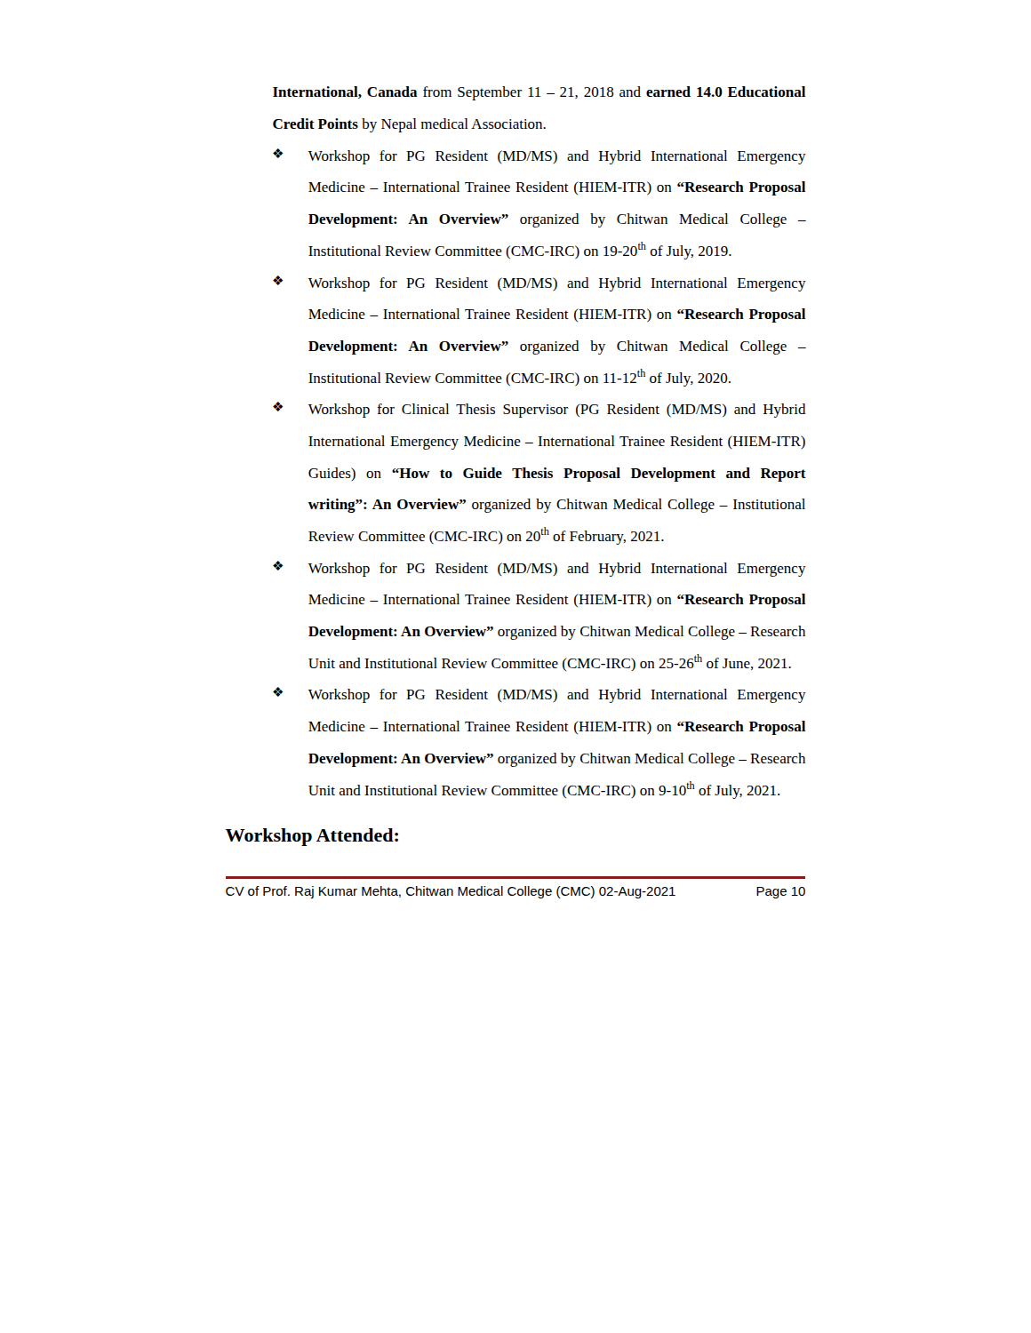International, Canada from September 11 – 21, 2018 and earned 14.0 Educational Credit Points by Nepal medical Association.
Workshop for PG Resident (MD/MS) and Hybrid International Emergency Medicine – International Trainee Resident (HIEM-ITR) on “Research Proposal Development: An Overview” organized by Chitwan Medical College – Institutional Review Committee (CMC-IRC) on 19-20th of July, 2019.
Workshop for PG Resident (MD/MS) and Hybrid International Emergency Medicine – International Trainee Resident (HIEM-ITR) on “Research Proposal Development: An Overview” organized by Chitwan Medical College – Institutional Review Committee (CMC-IRC) on 11-12th of July, 2020.
Workshop for Clinical Thesis Supervisor (PG Resident (MD/MS) and Hybrid International Emergency Medicine – International Trainee Resident (HIEM-ITR) Guides) on “How to Guide Thesis Proposal Development and Report writing”: An Overview” organized by Chitwan Medical College – Institutional Review Committee (CMC-IRC) on 20th of February, 2021.
Workshop for PG Resident (MD/MS) and Hybrid International Emergency Medicine – International Trainee Resident (HIEM-ITR) on “Research Proposal Development: An Overview” organized by Chitwan Medical College – Research Unit and Institutional Review Committee (CMC-IRC) on 25-26th of June, 2021.
Workshop for PG Resident (MD/MS) and Hybrid International Emergency Medicine – International Trainee Resident (HIEM-ITR) on “Research Proposal Development: An Overview” organized by Chitwan Medical College – Research Unit and Institutional Review Committee (CMC-IRC) on 9-10th of July, 2021.
Workshop Attended:
CV of Prof. Raj Kumar Mehta, Chitwan Medical College (CMC) 02-Aug-2021 Page 10